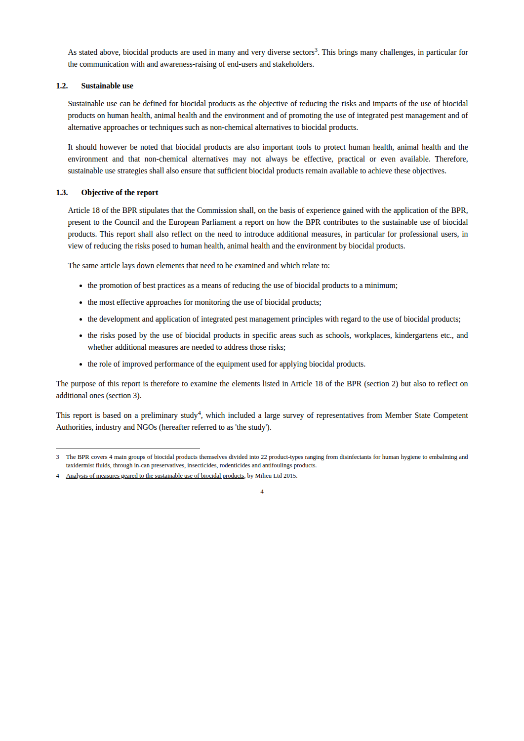As stated above, biocidal products are used in many and very diverse sectors3. This brings many challenges, in particular for the communication with and awareness-raising of end-users and stakeholders.
1.2. Sustainable use
Sustainable use can be defined for biocidal products as the objective of reducing the risks and impacts of the use of biocidal products on human health, animal health and the environment and of promoting the use of integrated pest management and of alternative approaches or techniques such as non-chemical alternatives to biocidal products.
It should however be noted that biocidal products are also important tools to protect human health, animal health and the environment and that non-chemical alternatives may not always be effective, practical or even available. Therefore, sustainable use strategies shall also ensure that sufficient biocidal products remain available to achieve these objectives.
1.3. Objective of the report
Article 18 of the BPR stipulates that the Commission shall, on the basis of experience gained with the application of the BPR, present to the Council and the European Parliament a report on how the BPR contributes to the sustainable use of biocidal products. This report shall also reflect on the need to introduce additional measures, in particular for professional users, in view of reducing the risks posed to human health, animal health and the environment by biocidal products.
The same article lays down elements that need to be examined and which relate to:
the promotion of best practices as a means of reducing the use of biocidal products to a minimum;
the most effective approaches for monitoring the use of biocidal products;
the development and application of integrated pest management principles with regard to the use of biocidal products;
the risks posed by the use of biocidal products in specific areas such as schools, workplaces, kindergartens etc., and whether additional measures are needed to address those risks;
the role of improved performance of the equipment used for applying biocidal products.
The purpose of this report is therefore to examine the elements listed in Article 18 of the BPR (section 2) but also to reflect on additional ones (section 3).
This report is based on a preliminary study4, which included a large survey of representatives from Member State Competent Authorities, industry and NGOs (hereafter referred to as 'the study').
3 The BPR covers 4 main groups of biocidal products themselves divided into 22 product-types ranging from disinfectants for human hygiene to embalming and taxidermist fluids, through in-can preservatives, insecticides, rodenticides and antifoulings products.
4 Analysis of measures geared to the sustainable use of biocidal products, by Milieu Ltd 2015.
4